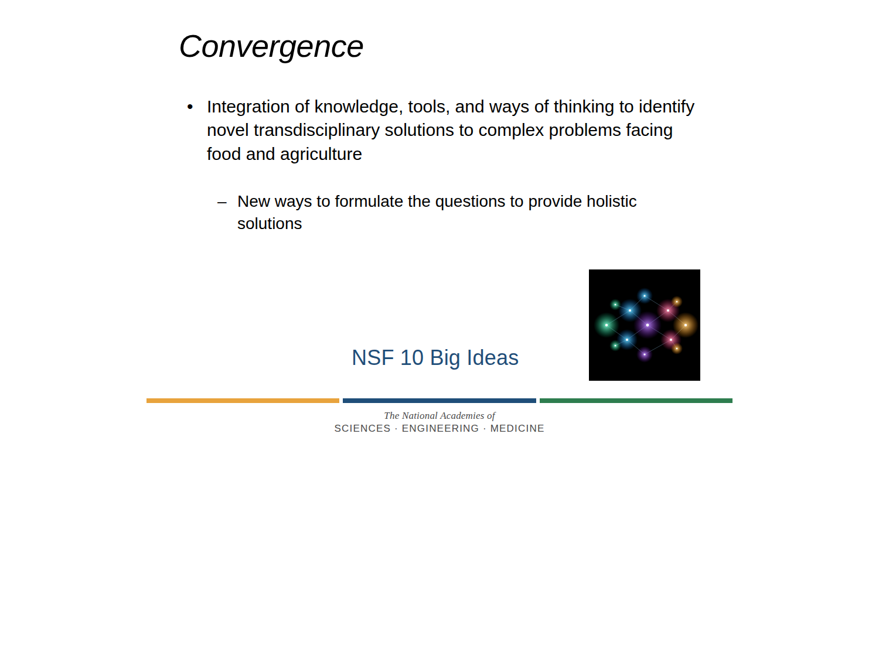Convergence
Integration of knowledge, tools, and ways of thinking to identify novel transdisciplinary solutions to complex problems facing food and agriculture
New ways to formulate the questions to provide holistic solutions
NSF 10 Big Ideas
The National Academies of
SCIENCES · ENGINEERING · MEDICINE